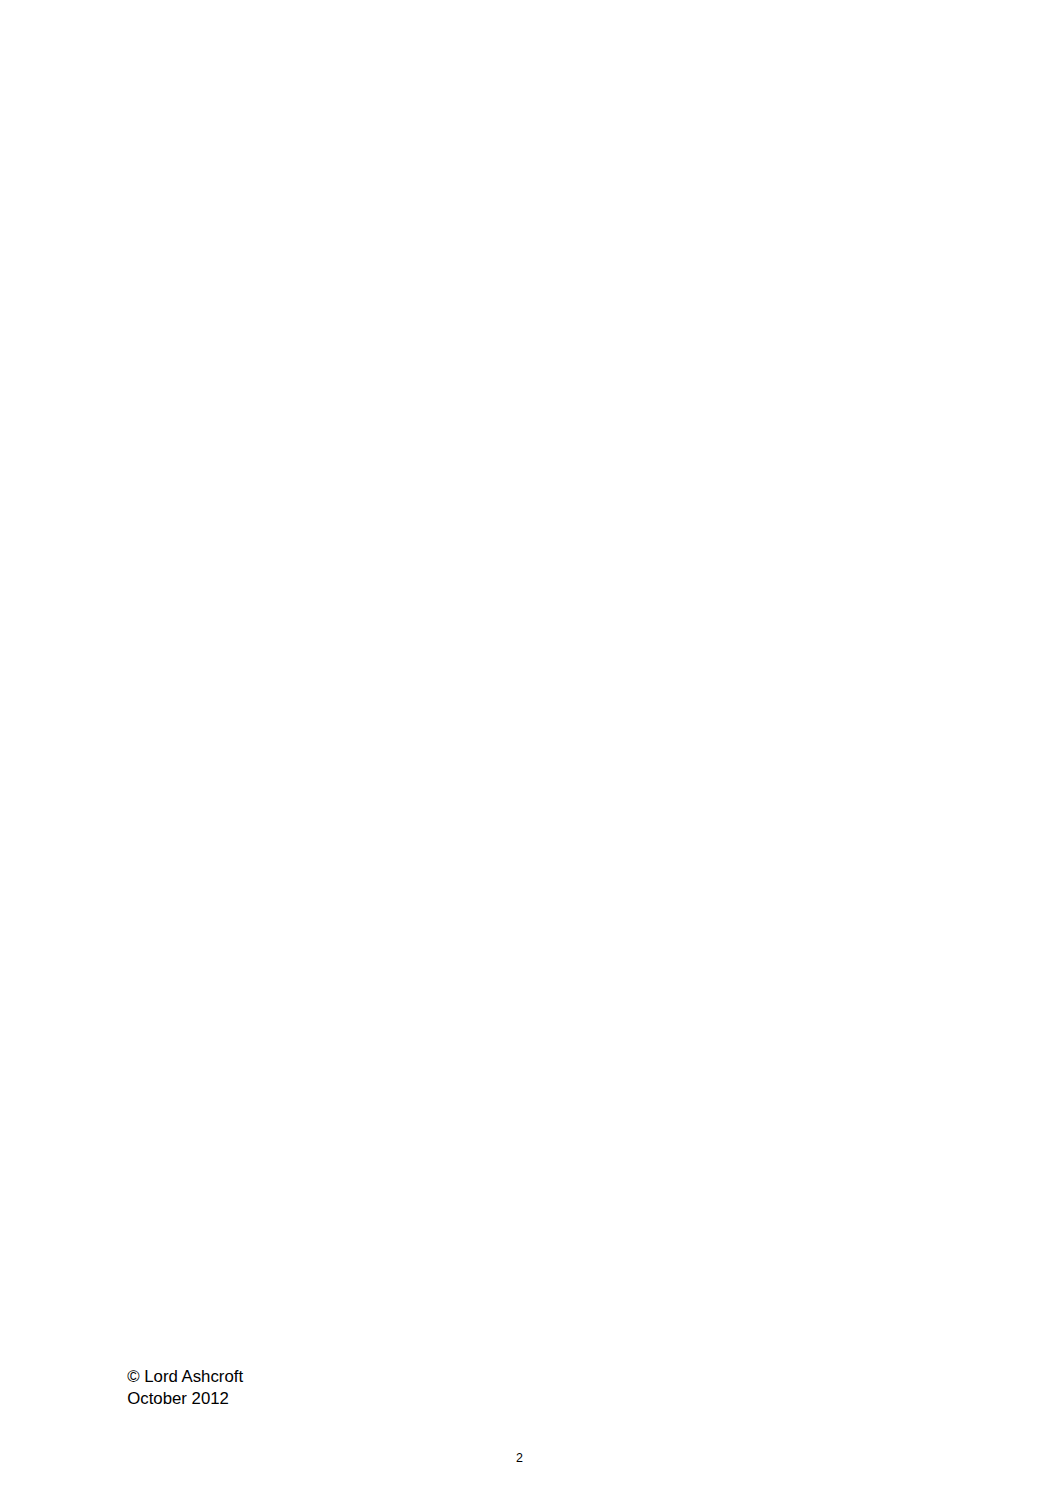© Lord Ashcroft
October 2012
2